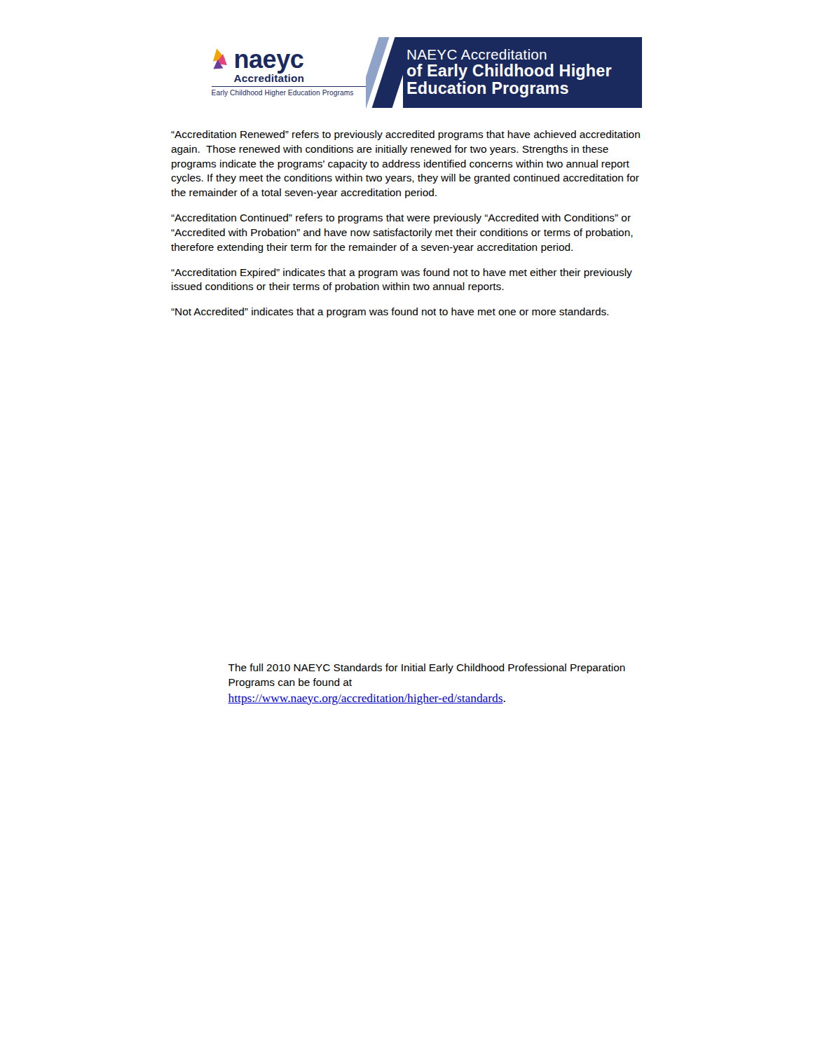naeyc Accreditation
Early Childhood Higher Education Programs
NAEYC Accreditation
of Early Childhood Higher
Education Programs
“Accreditation Renewed” refers to previously accredited programs that have achieved accreditation again. Those renewed with conditions are initially renewed for two years. Strengths in these programs indicate the programs' capacity to address identified concerns within two annual report cycles. If they meet the conditions within two years, they will be granted continued accreditation for the remainder of a total seven-year accreditation period.
“Accreditation Continued” refers to programs that were previously “Accredited with Conditions” or “Accredited with Probation” and have now satisfactorily met their conditions or terms of probation, therefore extending their term for the remainder of a seven-year accreditation period.
“Accreditation Expired” indicates that a program was found not to have met either their previously issued conditions or their terms of probation within two annual reports.
“Not Accredited” indicates that a program was found not to have met one or more standards.
The full 2010 NAEYC Standards for Initial Early Childhood Professional Preparation Programs can be found at
https://www.naeyc.org/accreditation/higher-ed/standards.